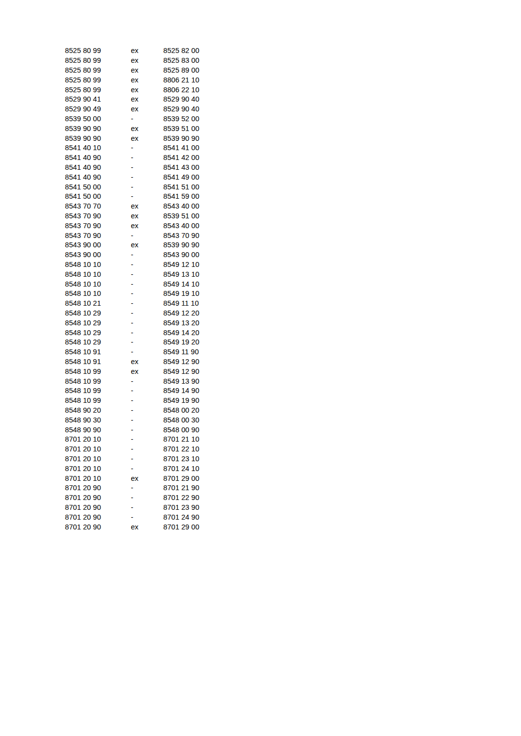| 8525 80 99 | ex | 8525 82 00 |
| 8525 80 99 | ex | 8525 83 00 |
| 8525 80 99 | ex | 8525 89 00 |
| 8525 80 99 | ex | 8806 21 10 |
| 8525 80 99 | ex | 8806 22 10 |
| 8529 90 41 | ex | 8529 90 40 |
| 8529 90 49 | ex | 8529 90 40 |
| 8539 50 00 | - | 8539 52 00 |
| 8539 90 90 | ex | 8539 51 00 |
| 8539 90 90 | ex | 8539 90 90 |
| 8541 40 10 | - | 8541 41 00 |
| 8541 40 90 | - | 8541 42 00 |
| 8541 40 90 | - | 8541 43 00 |
| 8541 40 90 | - | 8541 49 00 |
| 8541 50 00 | - | 8541 51 00 |
| 8541 50 00 | - | 8541 59 00 |
| 8543 70 70 | ex | 8543 40 00 |
| 8543 70 90 | ex | 8539 51 00 |
| 8543 70 90 | ex | 8543 40 00 |
| 8543 70 90 | - | 8543 70 90 |
| 8543 90 00 | ex | 8539 90 90 |
| 8543 90 00 | - | 8543 90 00 |
| 8548 10 10 | - | 8549 12 10 |
| 8548 10 10 | - | 8549 13 10 |
| 8548 10 10 | - | 8549 14 10 |
| 8548 10 10 | - | 8549 19 10 |
| 8548 10 21 | - | 8549 11 10 |
| 8548 10 29 | - | 8549 12 20 |
| 8548 10 29 | - | 8549 13 20 |
| 8548 10 29 | - | 8549 14 20 |
| 8548 10 29 | - | 8549 19 20 |
| 8548 10 91 | - | 8549 11 90 |
| 8548 10 91 | ex | 8549 12 90 |
| 8548 10 99 | ex | 8549 12 90 |
| 8548 10 99 | - | 8549 13 90 |
| 8548 10 99 | - | 8549 14 90 |
| 8548 10 99 | - | 8549 19 90 |
| 8548 90 20 | - | 8548 00 20 |
| 8548 90 30 | - | 8548 00 30 |
| 8548 90 90 | - | 8548 00 90 |
| 8701 20 10 | - | 8701 21 10 |
| 8701 20 10 | - | 8701 22 10 |
| 8701 20 10 | - | 8701 23 10 |
| 8701 20 10 | - | 8701 24 10 |
| 8701 20 10 | ex | 8701 29 00 |
| 8701 20 90 | - | 8701 21 90 |
| 8701 20 90 | - | 8701 22 90 |
| 8701 20 90 | - | 8701 23 90 |
| 8701 20 90 | - | 8701 24 90 |
| 8701 20 90 | ex | 8701 29 00 |